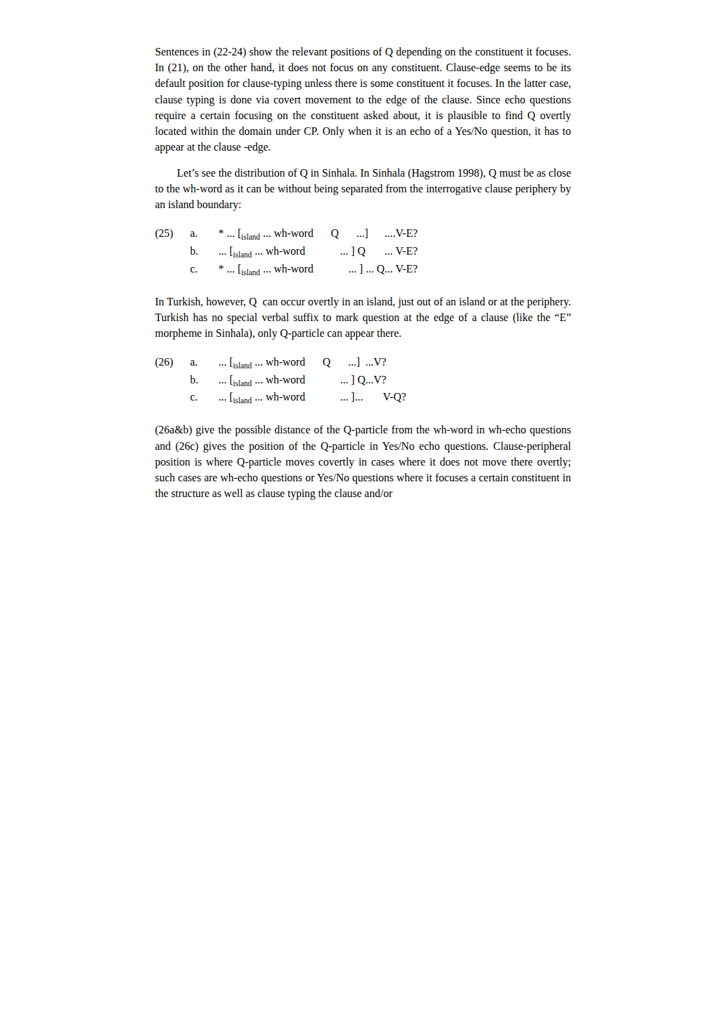Sentences in (22-24) show the relevant positions of Q depending on the constituent it focuses. In (21), on the other hand, it does not focus on any constituent. Clause-edge seems to be its default position for clause-typing unless there is some constituent it focuses. In the latter case, clause typing is done via covert movement to the edge of the clause. Since echo questions require a certain focusing on the constituent asked about, it is plausible to find Q overtly located within the domain under CP. Only when it is an echo of a Yes/No question, it has to appear at the clause -edge.
Let’s see the distribution of Q in Sinhala. In Sinhala (Hagstrom 1998), Q must be as close to the wh-word as it can be without being separated from the interrogative clause periphery by an island boundary:
| (25) | a. | * ... [ island ... wh-word Q ...] | .... | V-E? |
| | b. | ... [ island ... wh-word ... ] Q | ... | V-E? |
| | c. | * ... [ island ... wh-word ... ] ... Q | ... | V-E? |
In Turkish, however, Q can occur overtly in an island, just out of an island or at the periphery. Turkish has no special verbal suffix to mark question at the edge of a clause (like the “E” morpheme in Sinhala), only Q-particle can appear there.
| (26) | a. | ... [ island ... wh-word Q ...] | ...V? |
| | b. | ... [ island ... wh-word ... ] Q | ...V? |
| | c. | ... [ island ... wh-word ... ]... | V-Q? |
(26a&b) give the possible distance of the Q-particle from the wh-word in wh-echo questions and (26c) gives the position of the Q-particle in Yes/No echo questions. Clause-peripheral position is where Q-particle moves covertly in cases where it does not move there overtly; such cases are wh-echo questions or Yes/No questions where it focuses a certain constituent in the structure as well as clause typing the clause and/or